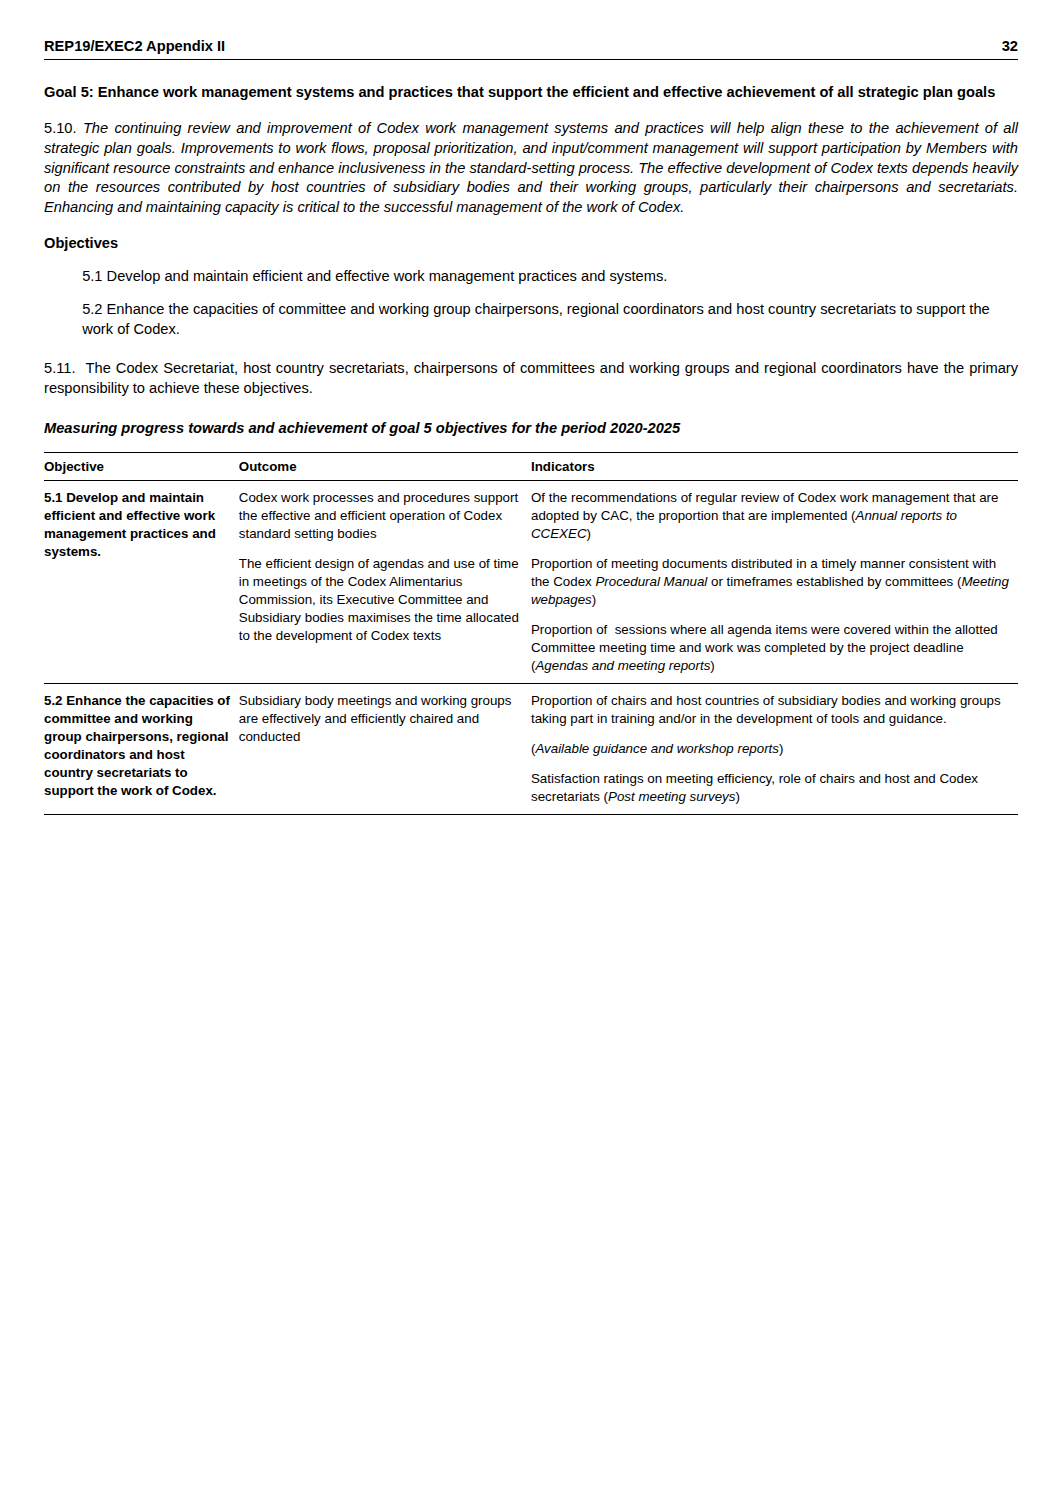REP19/EXEC2 Appendix II 32
Goal 5: Enhance work management systems and practices that support the efficient and effective achievement of all strategic plan goals
5.10. The continuing review and improvement of Codex work management systems and practices will help align these to the achievement of all strategic plan goals. Improvements to work flows, proposal prioritization, and input/comment management will support participation by Members with significant resource constraints and enhance inclusiveness in the standard-setting process. The effective development of Codex texts depends heavily on the resources contributed by host countries of subsidiary bodies and their working groups, particularly their chairpersons and secretariats. Enhancing and maintaining capacity is critical to the successful management of the work of Codex.
Objectives
5.1 Develop and maintain efficient and effective work management practices and systems.
5.2 Enhance the capacities of committee and working group chairpersons, regional coordinators and host country secretariats to support the work of Codex.
5.11. The Codex Secretariat, host country secretariats, chairpersons of committees and working groups and regional coordinators have the primary responsibility to achieve these objectives.
Measuring progress towards and achievement of goal 5 objectives for the period 2020-2025
| Objective | Outcome | Indicators |
| --- | --- | --- |
| 5.1 Develop and maintain efficient and effective work management practices and systems. | Codex work processes and procedures support the effective and efficient operation of Codex standard setting bodies The efficient design of agendas and use of time in meetings of the Codex Alimentarius Commission, its Executive Committee and Subsidiary bodies maximises the time allocated to the development of Codex texts | Of the recommendations of regular review of Codex work management that are adopted by CAC, the proportion that are implemented ( Annual reports to CCEXEC ) Proportion of meeting documents distributed in a timely manner consistent with the Codex Procedural Manual or timeframes established by committees ( Meeting webpages ) Proportion of sessions where all agenda items were covered within the allotted Committee meeting time and work was completed by the project deadline ( Agendas and meeting reports ) |
| 5.2 Enhance the capacities of committee and working group chairpersons, regional coordinators and host country secretariats to support the work of Codex. | Subsidiary body meetings and working groups are effectively and efficiently chaired and conducted | Proportion of chairs and host countries of subsidiary bodies and working groups taking part in training and/or in the development of tools and guidance. ( Available guidance and workshop reports ) Satisfaction ratings on meeting efficiency, role of chairs and host and Codex secretariats ( Post meeting surveys ) |